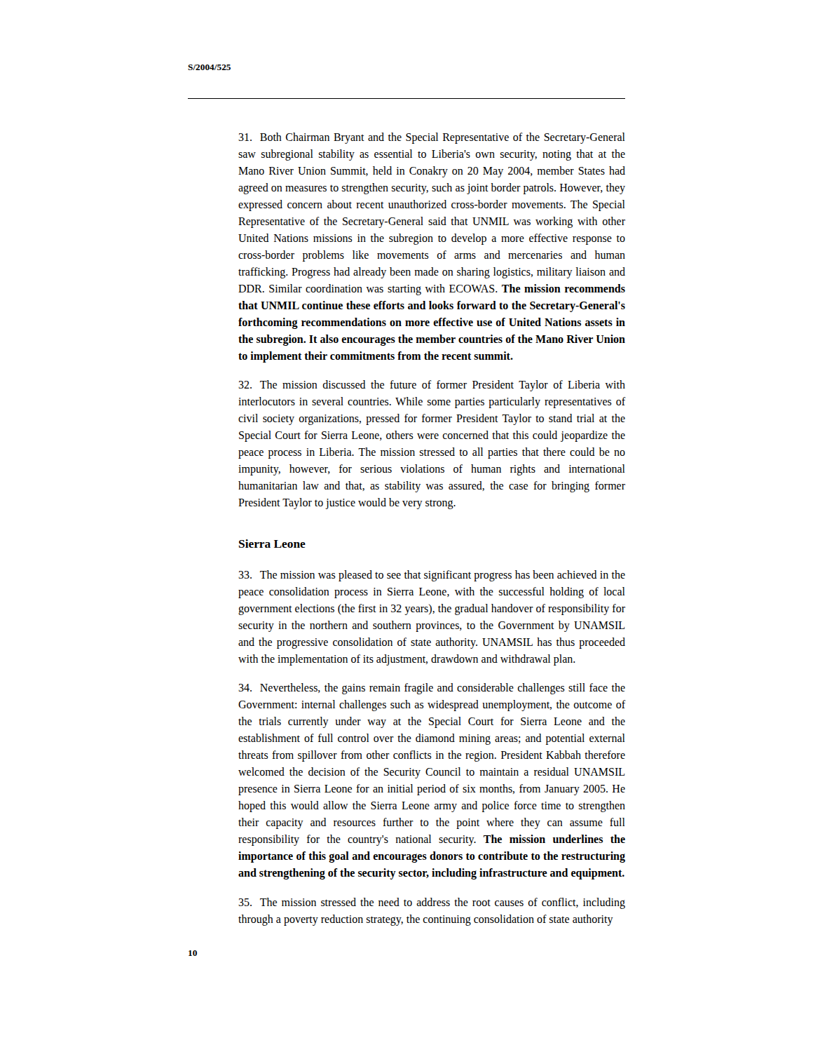S/2004/525
31. Both Chairman Bryant and the Special Representative of the Secretary-General saw subregional stability as essential to Liberia's own security, noting that at the Mano River Union Summit, held in Conakry on 20 May 2004, member States had agreed on measures to strengthen security, such as joint border patrols. However, they expressed concern about recent unauthorized cross-border movements. The Special Representative of the Secretary-General said that UNMIL was working with other United Nations missions in the subregion to develop a more effective response to cross-border problems like movements of arms and mercenaries and human trafficking. Progress had already been made on sharing logistics, military liaison and DDR. Similar coordination was starting with ECOWAS. The mission recommends that UNMIL continue these efforts and looks forward to the Secretary-General's forthcoming recommendations on more effective use of United Nations assets in the subregion. It also encourages the member countries of the Mano River Union to implement their commitments from the recent summit.
32. The mission discussed the future of former President Taylor of Liberia with interlocutors in several countries. While some parties particularly representatives of civil society organizations, pressed for former President Taylor to stand trial at the Special Court for Sierra Leone, others were concerned that this could jeopardize the peace process in Liberia. The mission stressed to all parties that there could be no impunity, however, for serious violations of human rights and international humanitarian law and that, as stability was assured, the case for bringing former President Taylor to justice would be very strong.
Sierra Leone
33. The mission was pleased to see that significant progress has been achieved in the peace consolidation process in Sierra Leone, with the successful holding of local government elections (the first in 32 years), the gradual handover of responsibility for security in the northern and southern provinces, to the Government by UNAMSIL and the progressive consolidation of state authority. UNAMSIL has thus proceeded with the implementation of its adjustment, drawdown and withdrawal plan.
34. Nevertheless, the gains remain fragile and considerable challenges still face the Government: internal challenges such as widespread unemployment, the outcome of the trials currently under way at the Special Court for Sierra Leone and the establishment of full control over the diamond mining areas; and potential external threats from spillover from other conflicts in the region. President Kabbah therefore welcomed the decision of the Security Council to maintain a residual UNAMSIL presence in Sierra Leone for an initial period of six months, from January 2005. He hoped this would allow the Sierra Leone army and police force time to strengthen their capacity and resources further to the point where they can assume full responsibility for the country's national security. The mission underlines the importance of this goal and encourages donors to contribute to the restructuring and strengthening of the security sector, including infrastructure and equipment.
35. The mission stressed the need to address the root causes of conflict, including through a poverty reduction strategy, the continuing consolidation of state authority
10